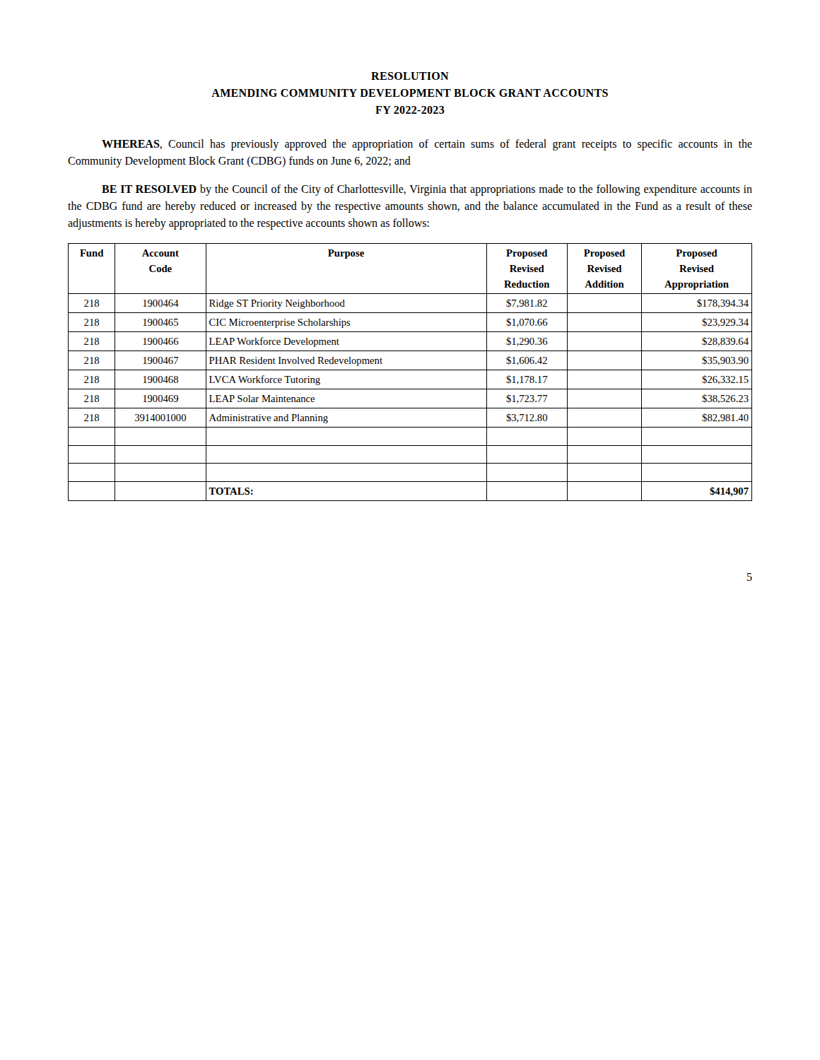RESOLUTION
AMENDING COMMUNITY DEVELOPMENT BLOCK GRANT ACCOUNTS
FY 2022-2023
WHEREAS, Council has previously approved the appropriation of certain sums of federal grant receipts to specific accounts in the Community Development Block Grant (CDBG) funds on June 6, 2022; and
BE IT RESOLVED by the Council of the City of Charlottesville, Virginia that appropriations made to the following expenditure accounts in the CDBG fund are hereby reduced or increased by the respective amounts shown, and the balance accumulated in the Fund as a result of these adjustments is hereby appropriated to the respective accounts shown as follows:
| Fund | Account Code | Purpose | Proposed Revised Reduction | Proposed Revised Addition | Proposed Revised Appropriation |
| --- | --- | --- | --- | --- | --- |
| 218 | 1900464 | Ridge ST Priority Neighborhood | $7,981.82 | | $178,394.34 |
| 218 | 1900465 | CIC Microenterprise Scholarships | $1,070.66 | | $23,929.34 |
| 218 | 1900466 | LEAP Workforce Development | $1,290.36 | | $28,839.64 |
| 218 | 1900467 | PHAR Resident Involved Redevelopment | $1,606.42 | | $35,903.90 |
| 218 | 1900468 | LVCA Workforce Tutoring | $1,178.17 | | $26,332.15 |
| 218 | 1900469 | LEAP Solar Maintenance | $1,723.77 | | $38,526.23 |
| 218 | 3914001000 | Administrative and Planning | $3,712.80 | | $82,981.40 |
| | | TOTALS: | | | $414,907 |
5